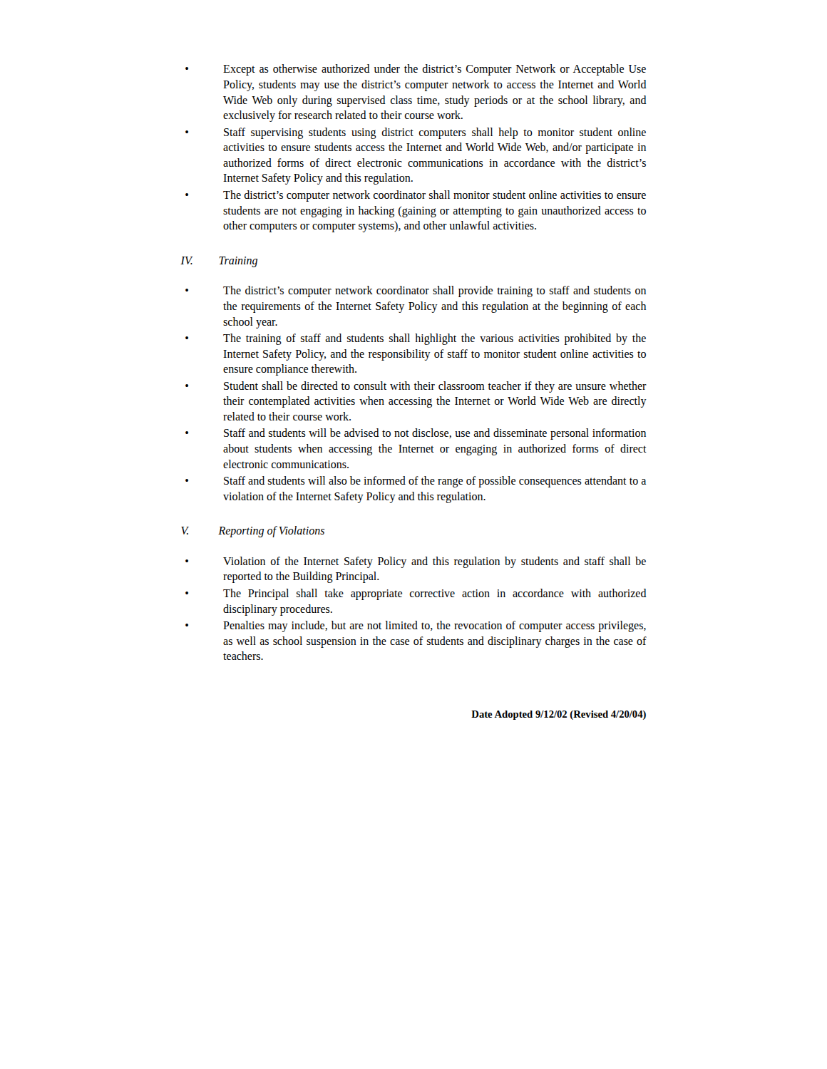Except as otherwise authorized under the district’s Computer Network or Acceptable Use Policy, students may use the district’s computer network to access the Internet and World Wide Web only during supervised class time, study periods or at the school library, and exclusively for research related to their course work.
Staff supervising students using district computers shall help to monitor student online activities to ensure students access the Internet and World Wide Web, and/or participate in authorized forms of direct electronic communications in accordance with the district’s Internet Safety Policy and this regulation.
The district’s computer network coordinator shall monitor student online activities to ensure students are not engaging in hacking (gaining or attempting to gain unauthorized access to other computers or computer systems), and other unlawful activities.
IV. Training
The district’s computer network coordinator shall provide training to staff and students on the requirements of the Internet Safety Policy and this regulation at the beginning of each school year.
The training of staff and students shall highlight the various activities prohibited by the Internet Safety Policy, and the responsibility of staff to monitor student online activities to ensure compliance therewith.
Student shall be directed to consult with their classroom teacher if they are unsure whether their contemplated activities when accessing the Internet or World Wide Web are directly related to their course work.
Staff and students will be advised to not disclose, use and disseminate personal information about students when accessing the Internet or engaging in authorized forms of direct electronic communications.
Staff and students will also be informed of the range of possible consequences attendant to a violation of the Internet Safety Policy and this regulation.
V. Reporting of Violations
Violation of the Internet Safety Policy and this regulation by students and staff shall be reported to the Building Principal.
The Principal shall take appropriate corrective action in accordance with authorized disciplinary procedures.
Penalties may include, but are not limited to, the revocation of computer access privileges, as well as school suspension in the case of students and disciplinary charges in the case of teachers.
Date Adopted 9/12/02 (Revised 4/20/04)